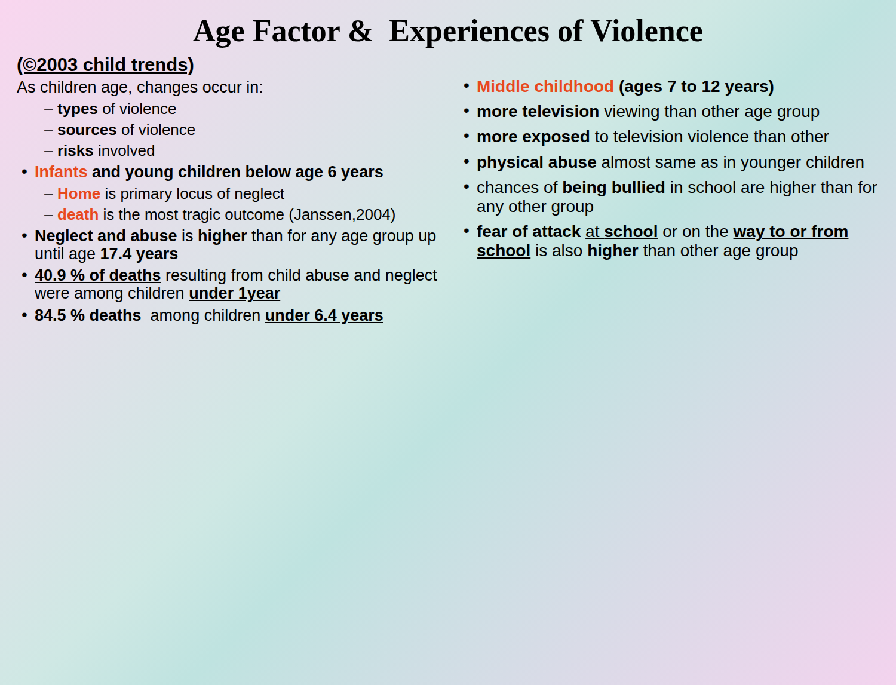Age Factor & Experiences of Violence
(©2003 child trends)
As children age, changes occur in:
types of violence
sources of violence
risks involved
Infants and young children below age 6 years
Home is primary locus of neglect
death is the most tragic outcome (Janssen,2004)
Neglect and abuse is higher than for any age group up until age 17.4 years
40.9 % of deaths resulting from child abuse and neglect were among children under 1year
84.5 % deaths among children under 6.4 years
Middle childhood (ages 7 to 12 years)
more television viewing than other age group
more exposed to television violence than other
physical abuse almost same as in younger children
chances of being bullied in school are higher than for any other group
fear of attack at school or on the way to or from school is also higher than other age group